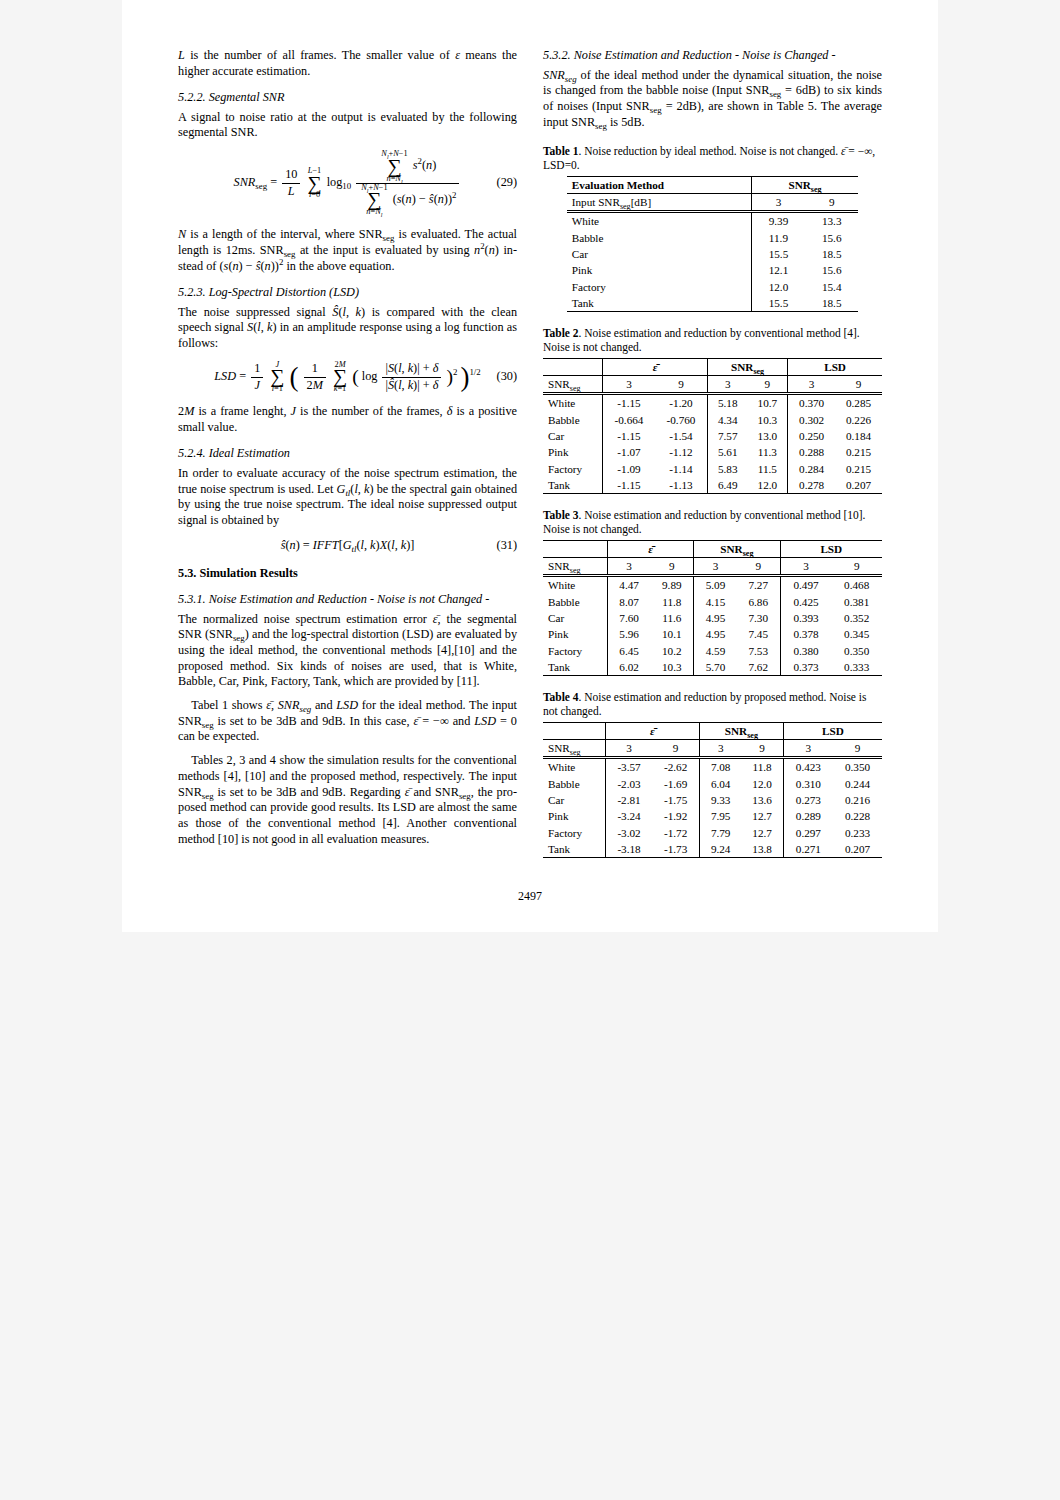L is the number of all frames. The smaller value of ε means the higher accurate estimation.
5.2.2. Segmental SNR
A signal to noise ratio at the output is evaluated by the following segmental SNR.
SNRseg = 10 L L−1∑l=0 log10 Nl+N−1∑n=Nl s2(n) Nl+N−1∑n=Nl (s(n) − ŝ(n))2 (29)
N is a length of the interval, where SNRseg is evaluated. The actual length is 12ms. SNRseg at the input is evaluated by using n2(n) instead of (s(n) − ŝ(n))2 in the above equation.
5.2.3. Log-Spectral Distortion (LSD)
The noise suppressed signal Ŝ(l, k) is compared with the clean speech signal S(l, k) in an amplitude response using a log function as follows:
LSD = 1 J J∑l=1 ( 12M 2M∑k=1 ( log |S(l, k)| + δ |Ŝ(l, k)| + δ )2 )1/2 (30)
2M is a frame lenght, J is the number of the frames, δ is a positive small value.
5.2.4. Ideal Estimation
In order to evaluate accuracy of the noise spectrum estimation, the true noise spectrum is used. Let Gtl(l, k) be the spectral gain obtained by using the true noise spectrum. The ideal noise suppressed output signal is obtained by
ŝ(n) = IFFT[Gtl(l, k)X(l, k)] (31)
5.3. Simulation Results
5.3.1. Noise Estimation and Reduction - Noise is not Changed -
The normalized noise spectrum estimation error ε̄, the segmental SNR (SNRseg) and the log-spectral distortion (LSD) are evaluated by using the ideal method, the conventional methods [4],[10] and the proposed method. Six kinds of noises are used, that is White, Babble, Car, Pink, Factory, Tank, which are provided by [11].
Tabel 1 shows ε̄, SNRseg and LSD for the ideal method. The input SNRseg is set to be 3dB and 9dB. In this case, ε̄ = −∞ and LSD = 0 can be expected.
Tables 2, 3 and 4 show the simulation results for the conventional methods [4], [10] and the proposed method, respectively. The input SNRseg is set to be 3dB and 9dB. Regarding ε̄ and SNRseg, the proposed method can provide good results. Its LSD are almost the same as those of the conventional method [4]. Another conventional method [10] is not good in all evaluation measures.
5.3.2. Noise Estimation and Reduction - Noise is Changed -
SNRseg of the ideal method under the dynamical situation, the noise is changed from the babble noise (Input SNRseg = 6dB) to six kinds of noises (Input SNRseg = 2dB), are shown in Table 5. The average input SNRseg is 5dB.
Table 1. Noise reduction by ideal method. Noise is not changed. ε̄ = −∞, LSD=0.
| Evaluation Method | SNR seg |
| --- | --- |
| Input SNR seg [dB] | 3 | 9 |
| White | 9.39 | 13.3 |
| Babble | 11.9 | 15.6 |
| Car | 15.5 | 18.5 |
| Pink | 12.1 | 15.6 |
| Factory | 12.0 | 15.4 |
| Tank | 15.5 | 18.5 |
Table 2. Noise estimation and reduction by conventional method [4]. Noise is not changed.
| | ε̄ | SNR seg | LSD |
| --- | --- | --- | --- |
| SNR seg | 3 | 9 | 3 | 9 | 3 | 9 |
| White | -1.15 | -1.20 | 5.18 | 10.7 | 0.370 | 0.285 |
| Babble | -0.664 | -0.760 | 4.34 | 10.3 | 0.302 | 0.226 |
| Car | -1.15 | -1.54 | 7.57 | 13.0 | 0.250 | 0.184 |
| Pink | -1.07 | -1.12 | 5.61 | 11.3 | 0.288 | 0.215 |
| Factory | -1.09 | -1.14 | 5.83 | 11.5 | 0.284 | 0.215 |
| Tank | -1.15 | -1.13 | 6.49 | 12.0 | 0.278 | 0.207 |
Table 3. Noise estimation and reduction by conventional method [10]. Noise is not changed.
| | ε̄ | SNR seg | LSD |
| --- | --- | --- | --- |
| SNR seg | 3 | 9 | 3 | 9 | 3 | 9 |
| White | 4.47 | 9.89 | 5.09 | 7.27 | 0.497 | 0.468 |
| Babble | 8.07 | 11.8 | 4.15 | 6.86 | 0.425 | 0.381 |
| Car | 7.60 | 11.6 | 4.95 | 7.30 | 0.393 | 0.352 |
| Pink | 5.96 | 10.1 | 4.95 | 7.45 | 0.378 | 0.345 |
| Factory | 6.45 | 10.2 | 4.59 | 7.53 | 0.380 | 0.350 |
| Tank | 6.02 | 10.3 | 5.70 | 7.62 | 0.373 | 0.333 |
Table 4. Noise estimation and reduction by proposed method. Noise is not changed.
| | ε̄ | SNR seg | LSD |
| --- | --- | --- | --- |
| SNR seg | 3 | 9 | 3 | 9 | 3 | 9 |
| White | -3.57 | -2.62 | 7.08 | 11.8 | 0.423 | 0.350 |
| Babble | -2.03 | -1.69 | 6.04 | 12.0 | 0.310 | 0.244 |
| Car | -2.81 | -1.75 | 9.33 | 13.6 | 0.273 | 0.216 |
| Pink | -3.24 | -1.92 | 7.95 | 12.7 | 0.289 | 0.228 |
| Factory | -3.02 | -1.72 | 7.79 | 12.7 | 0.297 | 0.233 |
| Tank | -3.18 | -1.73 | 9.24 | 13.8 | 0.271 | 0.207 |
2497